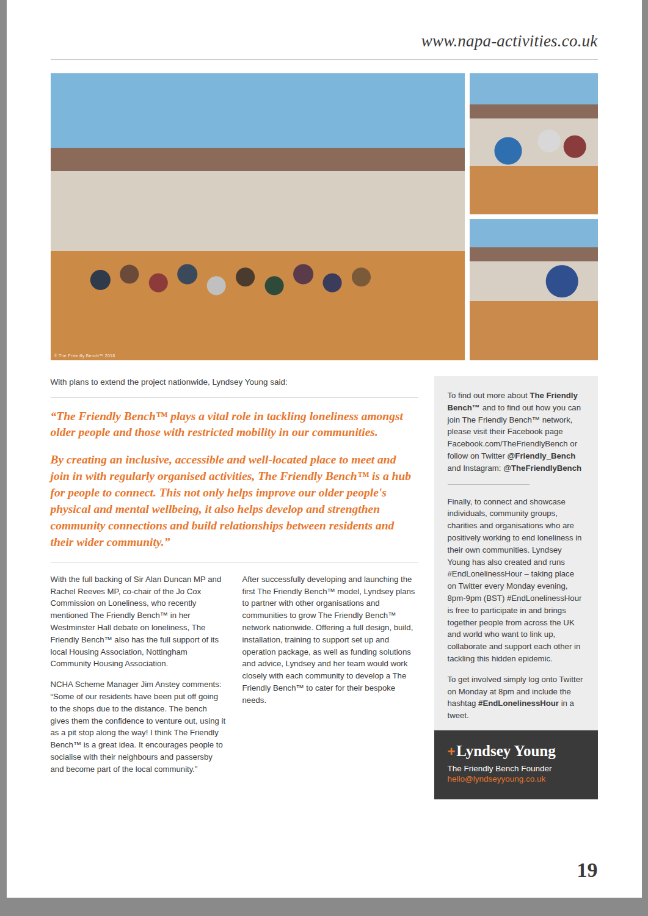www.napa-activities.co.uk
© The Friendly Bench™ 2018
With plans to extend the project nationwide, Lyndsey Young said:
“The Friendly Bench™ plays a vital role in tackling loneliness amongst older people and those with restricted mobility in our communities.
By creating an inclusive, accessible and well-located place to meet and join in with regularly organised activities, The Friendly Bench™ is a hub for people to connect. This not only helps improve our older people's physical and mental wellbeing, it also helps develop and strengthen community connections and build relationships between residents and their wider community.”
With the full backing of Sir Alan Duncan MP and Rachel Reeves MP, co-chair of the Jo Cox Commission on Loneliness, who recently mentioned The Friendly Bench™ in her Westminster Hall debate on loneliness, The Friendly Bench™ also has the full support of its local Housing Association, Nottingham Community Housing Association.
NCHA Scheme Manager Jim Anstey comments: “Some of our residents have been put off going to the shops due to the distance. The bench gives them the confidence to venture out, using it as a pit stop along the way! I think The Friendly Bench™ is a great idea. It encourages people to socialise with their neighbours and passersby and become part of the local community.”
After successfully developing and launching the first The Friendly Bench™ model, Lyndsey plans to partner with other organisations and communities to grow The Friendly Bench™ network nationwide. Offering a full design, build, installation, training to support set up and operation package, as well as funding solutions and advice, Lyndsey and her team would work closely with each community to develop a The Friendly Bench™ to cater for their bespoke needs.
To find out more about The Friendly Bench™ and to find out how you can join The Friendly Bench™ network, please visit their Facebook page Facebook.com/TheFriendlyBench or follow on Twitter @Friendly_Bench and Instagram: @TheFriendlyBench
Finally, to connect and showcase individuals, community groups, charities and organisations who are positively working to end loneliness in their own communities. Lyndsey Young has also created and runs #EndLonelinessHour – taking place on Twitter every Monday evening, 8pm-9pm (BST) #EndLonelinessHour is free to participate in and brings together people from across the UK and world who want to link up, collaborate and support each other in tackling this hidden epidemic.
To get involved simply log onto Twitter on Monday at 8pm and include the hashtag #EndLonelinessHour in a tweet.
+Lyndsey Young
The Friendly Bench Founder
hello@lyndseyyoung.co.uk
19